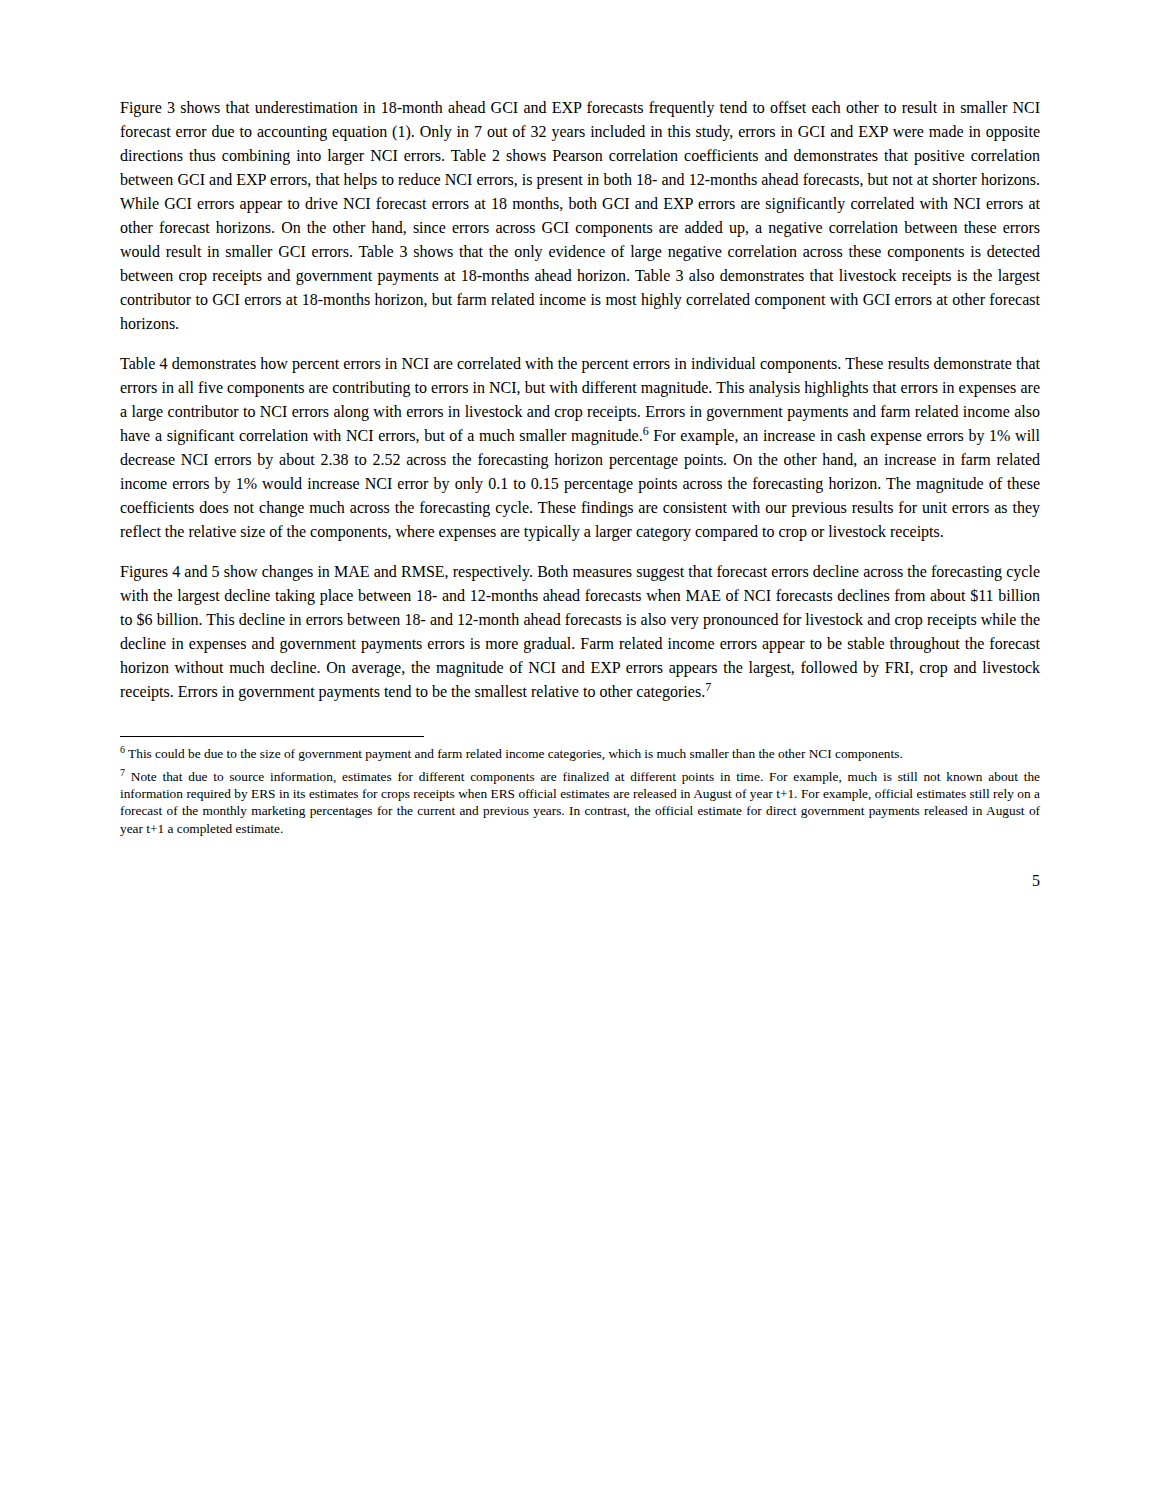Figure 3 shows that underestimation in 18-month ahead GCI and EXP forecasts frequently tend to offset each other to result in smaller NCI forecast error due to accounting equation (1). Only in 7 out of 32 years included in this study, errors in GCI and EXP were made in opposite directions thus combining into larger NCI errors. Table 2 shows Pearson correlation coefficients and demonstrates that positive correlation between GCI and EXP errors, that helps to reduce NCI errors, is present in both 18- and 12-months ahead forecasts, but not at shorter horizons. While GCI errors appear to drive NCI forecast errors at 18 months, both GCI and EXP errors are significantly correlated with NCI errors at other forecast horizons. On the other hand, since errors across GCI components are added up, a negative correlation between these errors would result in smaller GCI errors. Table 3 shows that the only evidence of large negative correlation across these components is detected between crop receipts and government payments at 18-months ahead horizon. Table 3 also demonstrates that livestock receipts is the largest contributor to GCI errors at 18-months horizon, but farm related income is most highly correlated component with GCI errors at other forecast horizons.
Table 4 demonstrates how percent errors in NCI are correlated with the percent errors in individual components. These results demonstrate that errors in all five components are contributing to errors in NCI, but with different magnitude. This analysis highlights that errors in expenses are a large contributor to NCI errors along with errors in livestock and crop receipts. Errors in government payments and farm related income also have a significant correlation with NCI errors, but of a much smaller magnitude.6 For example, an increase in cash expense errors by 1% will decrease NCI errors by about 2.38 to 2.52 across the forecasting horizon percentage points. On the other hand, an increase in farm related income errors by 1% would increase NCI error by only 0.1 to 0.15 percentage points across the forecasting horizon. The magnitude of these coefficients does not change much across the forecasting cycle. These findings are consistent with our previous results for unit errors as they reflect the relative size of the components, where expenses are typically a larger category compared to crop or livestock receipts.
Figures 4 and 5 show changes in MAE and RMSE, respectively. Both measures suggest that forecast errors decline across the forecasting cycle with the largest decline taking place between 18- and 12-months ahead forecasts when MAE of NCI forecasts declines from about $11 billion to $6 billion. This decline in errors between 18- and 12-month ahead forecasts is also very pronounced for livestock and crop receipts while the decline in expenses and government payments errors is more gradual. Farm related income errors appear to be stable throughout the forecast horizon without much decline. On average, the magnitude of NCI and EXP errors appears the largest, followed by FRI, crop and livestock receipts. Errors in government payments tend to be the smallest relative to other categories.7
6 This could be due to the size of government payment and farm related income categories, which is much smaller than the other NCI components.
7 Note that due to source information, estimates for different components are finalized at different points in time. For example, much is still not known about the information required by ERS in its estimates for crops receipts when ERS official estimates are released in August of year t+1. For example, official estimates still rely on a forecast of the monthly marketing percentages for the current and previous years. In contrast, the official estimate for direct government payments released in August of year t+1 a completed estimate.
5